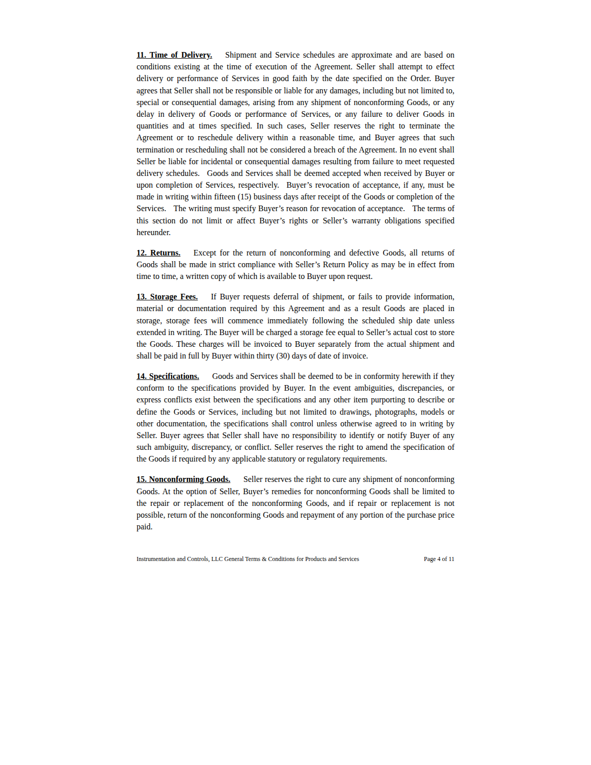11. Time of Delivery. Shipment and Service schedules are approximate and are based on conditions existing at the time of execution of the Agreement. Seller shall attempt to effect delivery or performance of Services in good faith by the date specified on the Order. Buyer agrees that Seller shall not be responsible or liable for any damages, including but not limited to, special or consequential damages, arising from any shipment of nonconforming Goods, or any delay in delivery of Goods or performance of Services, or any failure to deliver Goods in quantities and at times specified. In such cases, Seller reserves the right to terminate the Agreement or to reschedule delivery within a reasonable time, and Buyer agrees that such termination or rescheduling shall not be considered a breach of the Agreement. In no event shall Seller be liable for incidental or consequential damages resulting from failure to meet requested delivery schedules. Goods and Services shall be deemed accepted when received by Buyer or upon completion of Services, respectively. Buyer’s revocation of acceptance, if any, must be made in writing within fifteen (15) business days after receipt of the Goods or completion of the Services. The writing must specify Buyer’s reason for revocation of acceptance. The terms of this section do not limit or affect Buyer’s rights or Seller’s warranty obligations specified hereunder.
12. Returns. Except for the return of nonconforming and defective Goods, all returns of Goods shall be made in strict compliance with Seller’s Return Policy as may be in effect from time to time, a written copy of which is available to Buyer upon request.
13. Storage Fees. If Buyer requests deferral of shipment, or fails to provide information, material or documentation required by this Agreement and as a result Goods are placed in storage, storage fees will commence immediately following the scheduled ship date unless extended in writing. The Buyer will be charged a storage fee equal to Seller’s actual cost to store the Goods. These charges will be invoiced to Buyer separately from the actual shipment and shall be paid in full by Buyer within thirty (30) days of date of invoice.
14. Specifications. Goods and Services shall be deemed to be in conformity herewith if they conform to the specifications provided by Buyer. In the event ambiguities, discrepancies, or express conflicts exist between the specifications and any other item purporting to describe or define the Goods or Services, including but not limited to drawings, photographs, models or other documentation, the specifications shall control unless otherwise agreed to in writing by Seller. Buyer agrees that Seller shall have no responsibility to identify or notify Buyer of any such ambiguity, discrepancy, or conflict. Seller reserves the right to amend the specification of the Goods if required by any applicable statutory or regulatory requirements.
15. Nonconforming Goods. Seller reserves the right to cure any shipment of nonconforming Goods. At the option of Seller, Buyer’s remedies for nonconforming Goods shall be limited to the repair or replacement of the nonconforming Goods, and if repair or replacement is not possible, return of the nonconforming Goods and repayment of any portion of the purchase price paid.
Instrumentation and Controls, LLC General Terms & Conditions for Products and Services Page 4 of 11